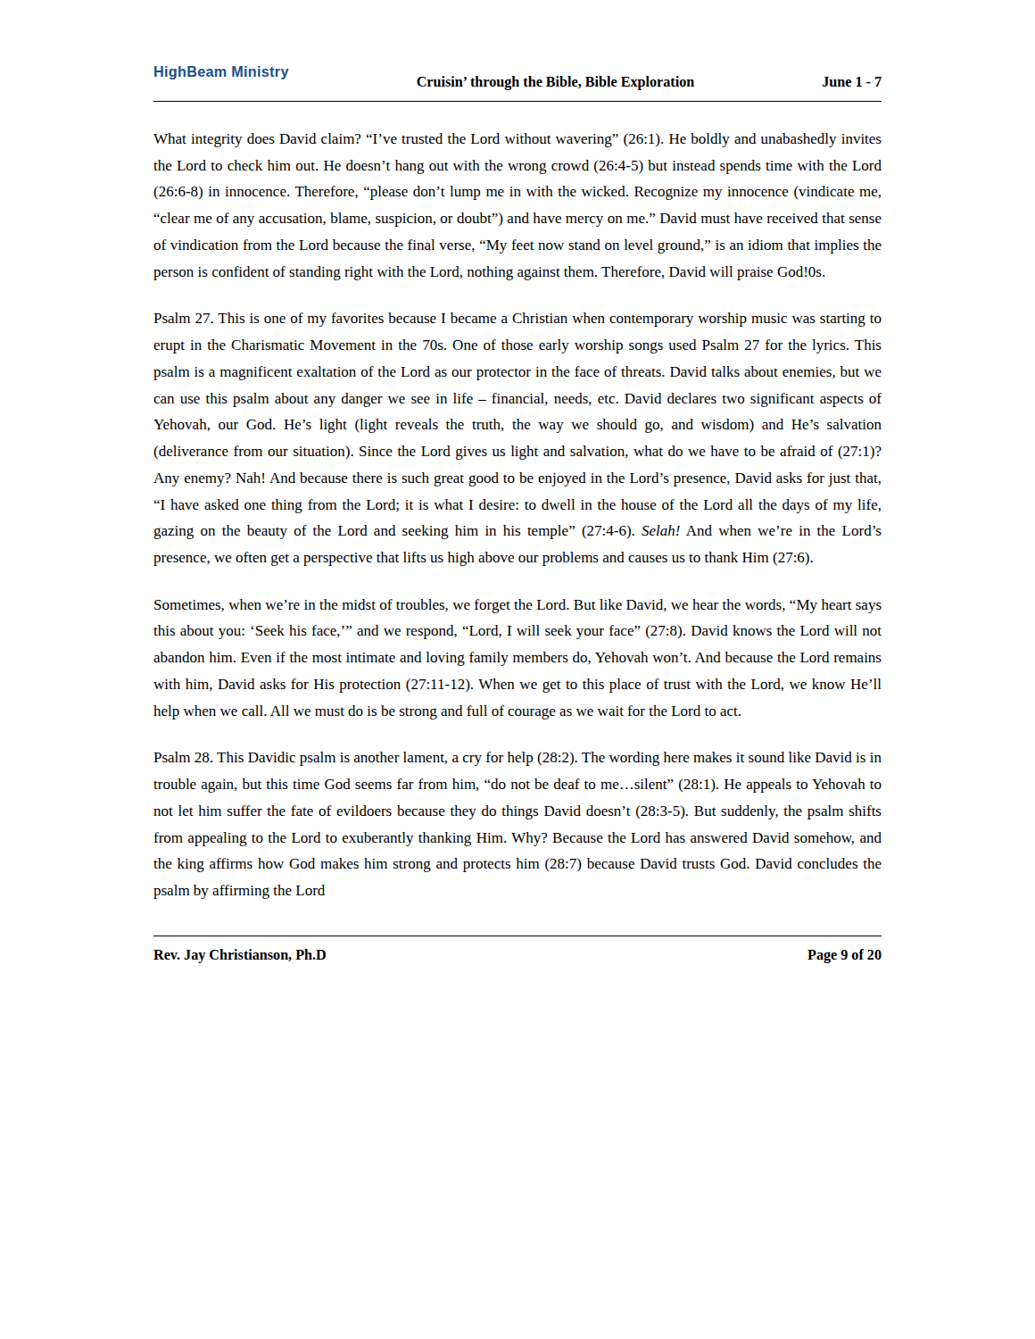High Beam Ministry
Cruisin’ through the Bible, Bible Exploration
June 1 - 7
What integrity does David claim? “I’ve trusted the Lord without wavering” (26:1). He boldly and unabashedly invites the Lord to check him out. He doesn’t hang out with the wrong crowd (26:4-5) but instead spends time with the Lord (26:6-8) in innocence. Therefore, “please don’t lump me in with the wicked. Recognize my innocence (vindicate me, “clear me of any accusation, blame, suspicion, or doubt”) and have mercy on me.” David must have received that sense of vindication from the Lord because the final verse, “My feet now stand on level ground,” is an idiom that implies the person is confident of standing right with the Lord, nothing against them. Therefore, David will praise God!0s.
Psalm 27. This is one of my favorites because I became a Christian when contemporary worship music was starting to erupt in the Charismatic Movement in the 70s. One of those early worship songs used Psalm 27 for the lyrics. This psalm is a magnificent exaltation of the Lord as our protector in the face of threats. David talks about enemies, but we can use this psalm about any danger we see in life – financial, needs, etc. David declares two significant aspects of Yehovah, our God. He’s light (light reveals the truth, the way we should go, and wisdom) and He’s salvation (deliverance from our situation). Since the Lord gives us light and salvation, what do we have to be afraid of (27:1)? Any enemy? Nah! And because there is such great good to be enjoyed in the Lord’s presence, David asks for just that, “I have asked one thing from the Lord; it is what I desire: to dwell in the house of the Lord all the days of my life, gazing on the beauty of the Lord and seeking him in his temple” (27:4-6). Selah! And when we’re in the Lord’s presence, we often get a perspective that lifts us high above our problems and causes us to thank Him (27:6).
Sometimes, when we’re in the midst of troubles, we forget the Lord. But like David, we hear the words, “My heart says this about you: ‘Seek his face,’” and we respond, “Lord, I will seek your face” (27:8). David knows the Lord will not abandon him. Even if the most intimate and loving family members do, Yehovah won’t. And because the Lord remains with him, David asks for His protection (27:11-12). When we get to this place of trust with the Lord, we know He’ll help when we call. All we must do is be strong and full of courage as we wait for the Lord to act.
Psalm 28. This Davidic psalm is another lament, a cry for help (28:2). The wording here makes it sound like David is in trouble again, but this time God seems far from him, “do not be deaf to me…silent” (28:1). He appeals to Yehovah to not let him suffer the fate of evildoers because they do things David doesn’t (28:3-5). But suddenly, the psalm shifts from appealing to the Lord to exuberantly thanking Him. Why? Because the Lord has answered David somehow, and the king affirms how God makes him strong and protects him (28:7) because David trusts God. David concludes the psalm by affirming the Lord
Rev. Jay Christianson, Ph.D Page 9 of 20